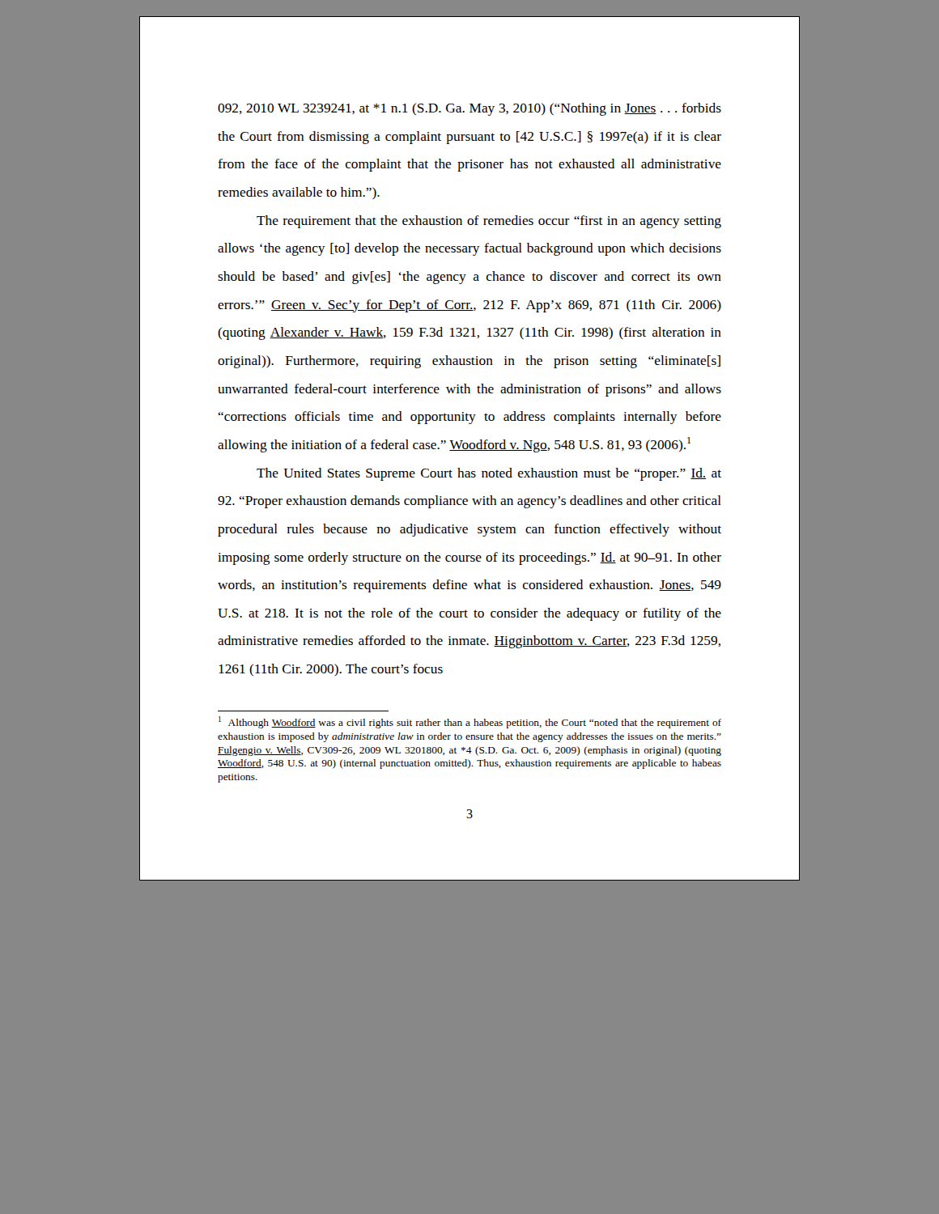092, 2010 WL 3239241, at *1 n.1 (S.D. Ga. May 3, 2010) (“Nothing in Jones . . . forbids the Court from dismissing a complaint pursuant to [42 U.S.C.] § 1997e(a) if it is clear from the face of the complaint that the prisoner has not exhausted all administrative remedies available to him.”).
The requirement that the exhaustion of remedies occur “first in an agency setting allows ‘the agency [to] develop the necessary factual background upon which decisions should be based’ and giv[es] ‘the agency a chance to discover and correct its own errors.’” Green v. Sec’y for Dep’t of Corr., 212 F. App’x 869, 871 (11th Cir. 2006) (quoting Alexander v. Hawk, 159 F.3d 1321, 1327 (11th Cir. 1998) (first alteration in original)). Furthermore, requiring exhaustion in the prison setting “eliminate[s] unwarranted federal-court interference with the administration of prisons” and allows “corrections officials time and opportunity to address complaints internally before allowing the initiation of a federal case.” Woodford v. Ngo, 548 U.S. 81, 93 (2006).1
The United States Supreme Court has noted exhaustion must be “proper.” Id. at 92. “Proper exhaustion demands compliance with an agency’s deadlines and other critical procedural rules because no adjudicative system can function effectively without imposing some orderly structure on the course of its proceedings.” Id. at 90–91. In other words, an institution’s requirements define what is considered exhaustion. Jones, 549 U.S. at 218. It is not the role of the court to consider the adequacy or futility of the administrative remedies afforded to the inmate. Higginbottom v. Carter, 223 F.3d 1259, 1261 (11th Cir. 2000). The court’s focus
1 Although Woodford was a civil rights suit rather than a habeas petition, the Court “noted that the requirement of exhaustion is imposed by administrative law in order to ensure that the agency addresses the issues on the merits.” Fulgengio v. Wells, CV309-26, 2009 WL 3201800, at *4 (S.D. Ga. Oct. 6, 2009) (emphasis in original) (quoting Woodford, 548 U.S. at 90) (internal punctuation omitted). Thus, exhaustion requirements are applicable to habeas petitions.
3